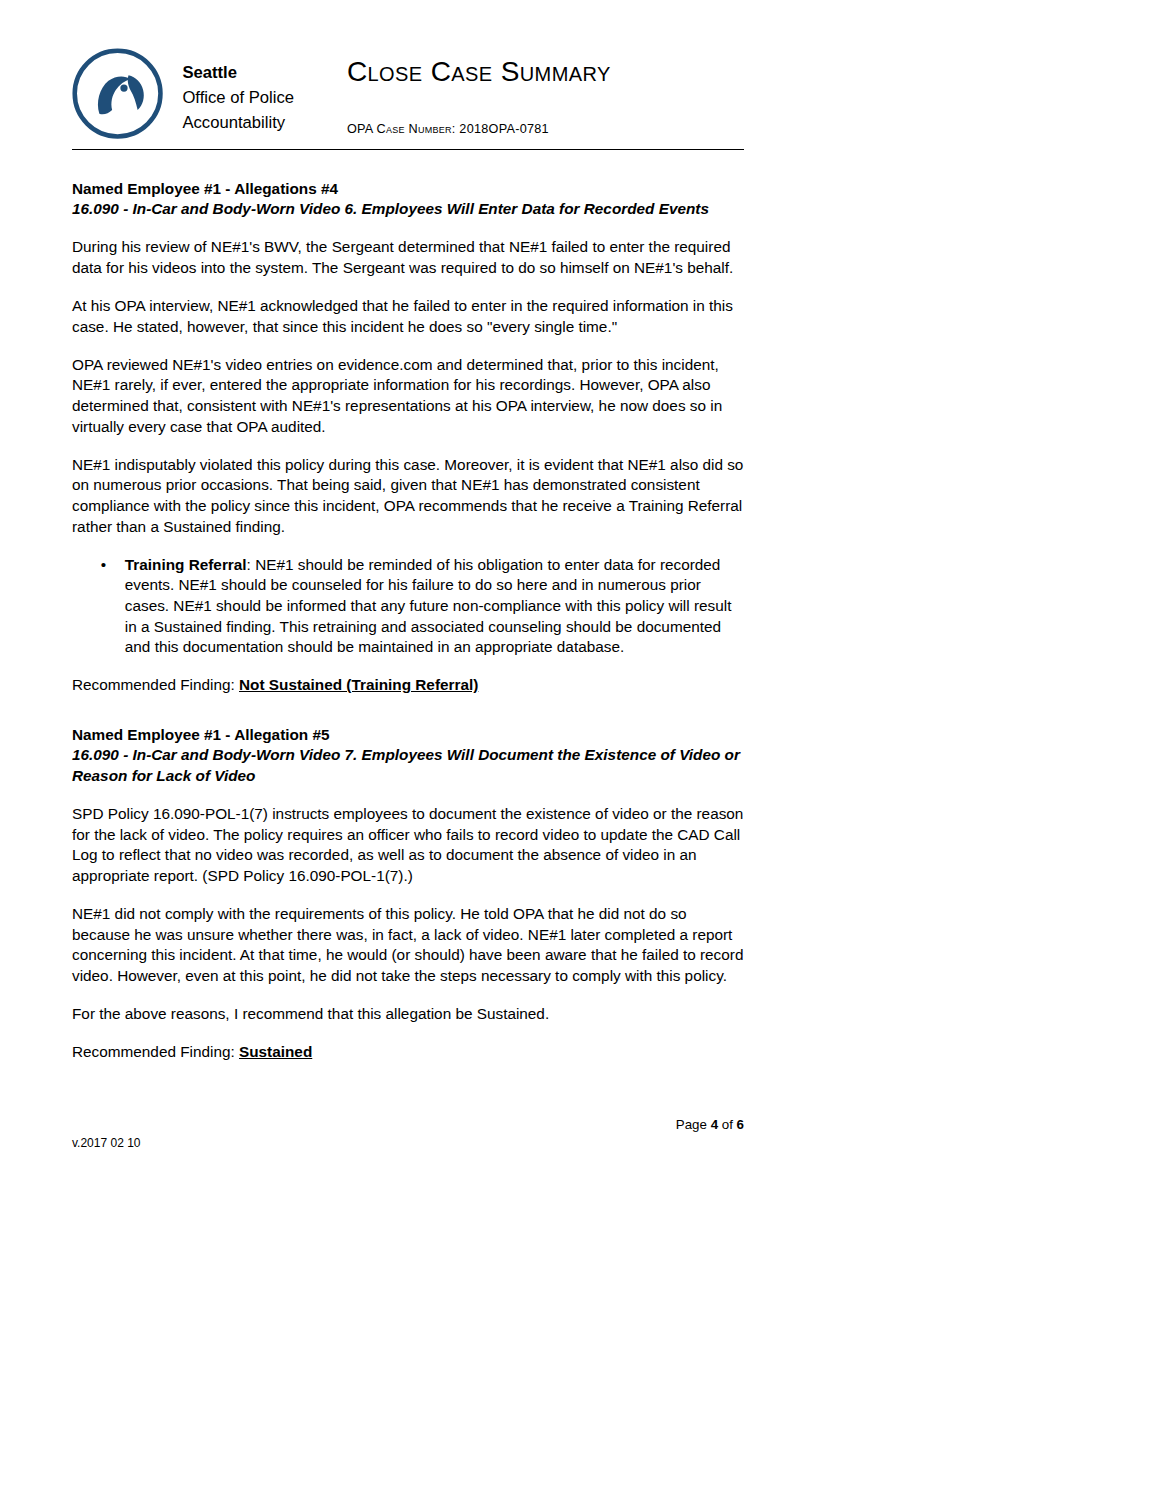Seattle
Office of Police
Accountability
Close Case Summary
OPA Case Number: 2018OPA-0781
Named Employee #1 - Allegations #4
16.090 - In-Car and Body-Worn Video 6. Employees Will Enter Data for Recorded Events
During his review of NE#1's BWV, the Sergeant determined that NE#1 failed to enter the required data for his videos into the system. The Sergeant was required to do so himself on NE#1's behalf.
At his OPA interview, NE#1 acknowledged that he failed to enter in the required information in this case. He stated, however, that since this incident he does so "every single time."
OPA reviewed NE#1's video entries on evidence.com and determined that, prior to this incident, NE#1 rarely, if ever, entered the appropriate information for his recordings. However, OPA also determined that, consistent with NE#1's representations at his OPA interview, he now does so in virtually every case that OPA audited.
NE#1 indisputably violated this policy during this case. Moreover, it is evident that NE#1 also did so on numerous prior occasions. That being said, given that NE#1 has demonstrated consistent compliance with the policy since this incident, OPA recommends that he receive a Training Referral rather than a Sustained finding.
•
Training Referral: NE#1 should be reminded of his obligation to enter data for recorded events. NE#1 should be counseled for his failure to do so here and in numerous prior cases. NE#1 should be informed that any future non-compliance with this policy will result in a Sustained finding. This retraining and associated counseling should be documented and this documentation should be maintained in an appropriate database.
Recommended Finding: Not Sustained (Training Referral)
Named Employee #1 - Allegation #5
16.090 - In-Car and Body-Worn Video 7. Employees Will Document the Existence of Video or Reason for Lack of Video
SPD Policy 16.090-POL-1(7) instructs employees to document the existence of video or the reason for the lack of video. The policy requires an officer who fails to record video to update the CAD Call Log to reflect that no video was recorded, as well as to document the absence of video in an appropriate report. (SPD Policy 16.090-POL-1(7).)
NE#1 did not comply with the requirements of this policy. He told OPA that he did not do so because he was unsure whether there was, in fact, a lack of video. NE#1 later completed a report concerning this incident. At that time, he would (or should) have been aware that he failed to record video. However, even at this point, he did not take the steps necessary to comply with this policy.
For the above reasons, I recommend that this allegation be Sustained.
Recommended Finding: Sustained
Page 4 of 6
v.2017 02 10